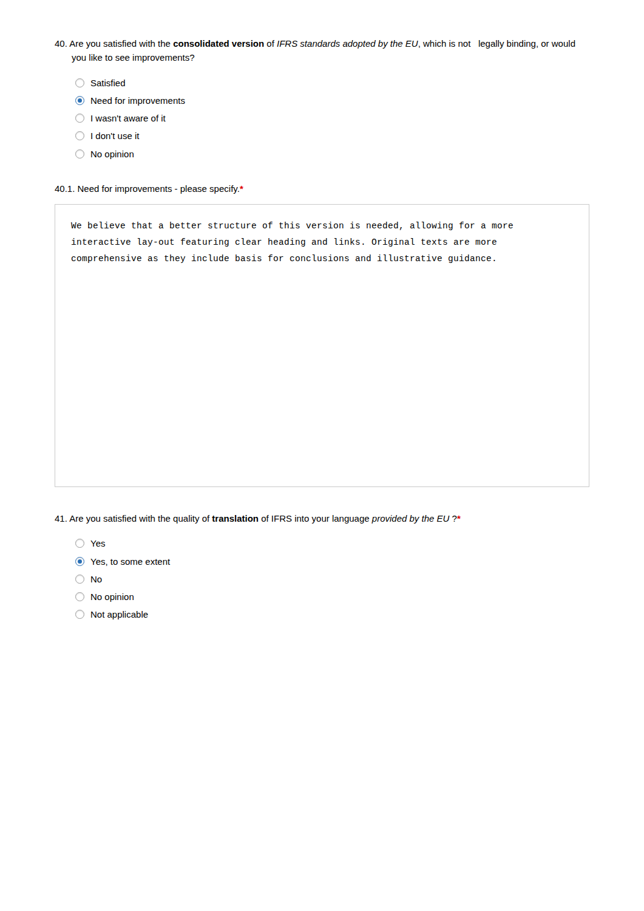40. Are you satisfied with the consolidated version of IFRS standards adopted by the EU, which is not legally binding, or would you like to see improvements?
Satisfied
Need for improvements
I wasn't aware of it
I don't use it
No opinion
40.1. Need for improvements - please specify.*
We believe that a better structure of this version is needed, allowing for a more interactive lay-out featuring clear heading and links. Original texts are more comprehensive as they include basis for conclusions and illustrative guidance.
41. Are you satisfied with the quality of translation of IFRS into your language provided by the EU ?*
Yes
Yes, to some extent
No
No opinion
Not applicable